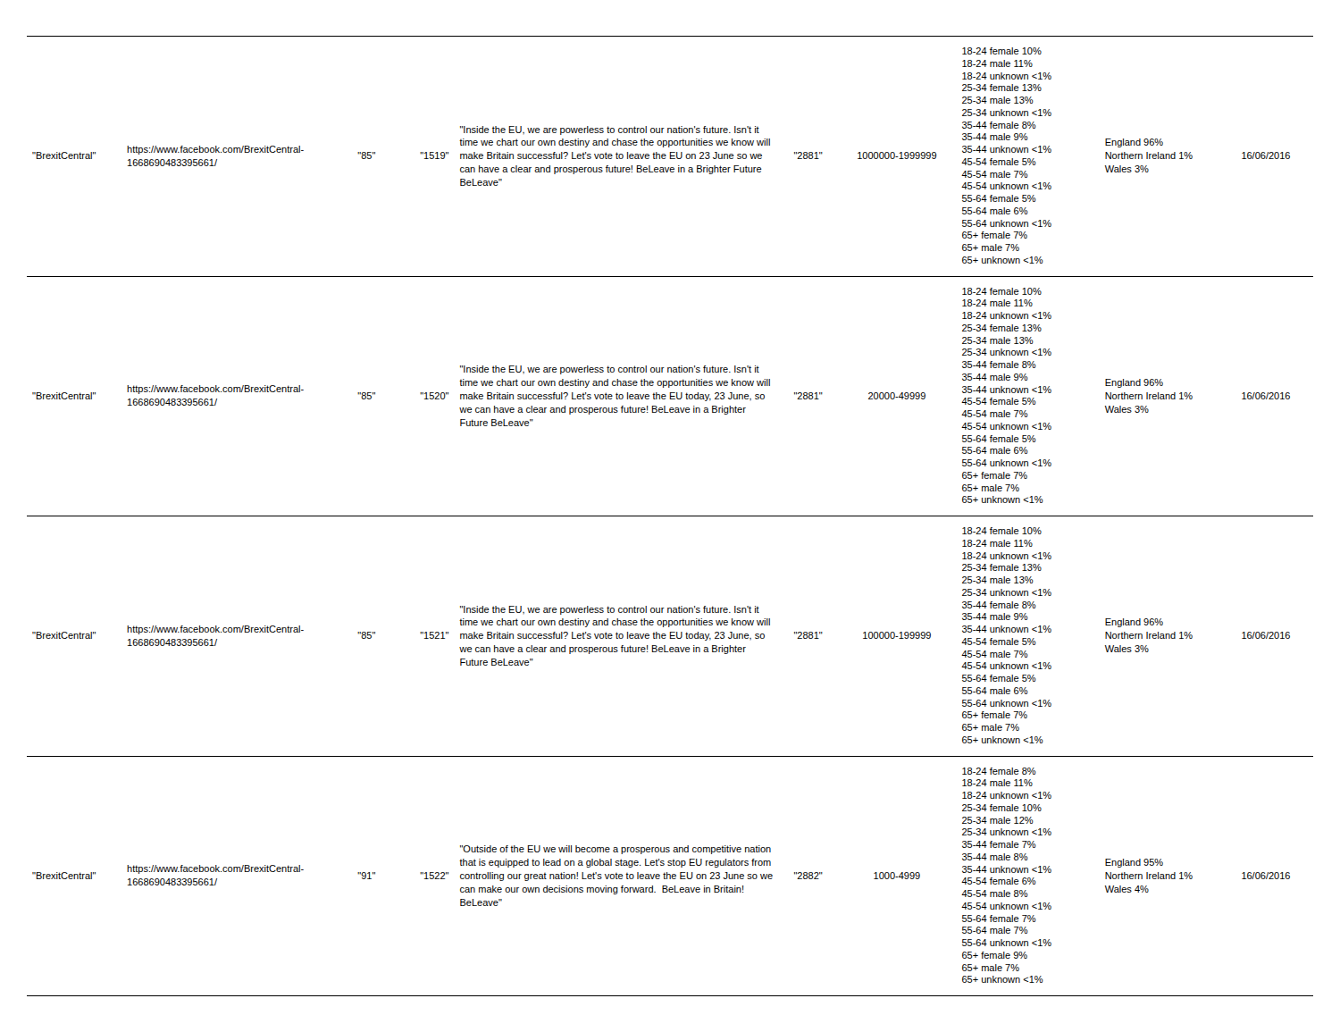| "BrexitCentral" | https://www.facebook.com/BrexitCentral-1668690483395661/ | "85" | "1519" | "Inside the EU, we are powerless to control our nation's future. Isn't it time we chart our own destiny and chase the opportunities we know will make Britain successful? Let's vote to leave the EU on 23 June so we can have a clear and prosperous future! BeLeave in a Brighter Future BeLeave" | "2881" | 1000000-1999999 | 18-24 female 10% 18-24 male 11% 18-24 unknown <1% 25-34 female 13% 25-34 male 13% 25-34 unknown <1% 35-44 female 8% 35-44 male 9% 35-44 unknown <1% 45-54 female 5% 45-54 male 7% 45-54 unknown <1% 55-64 female 5% 55-64 male 6% 55-64 unknown <1% 65+ female 7% 65+ male 7% 65+ unknown <1% | England 96% Northern Ireland 1% Wales 3% | 16/06/2016 |
| "BrexitCentral" | https://www.facebook.com/BrexitCentral-1668690483395661/ | "85" | "1520" | "Inside the EU, we are powerless to control our nation's future. Isn't it time we chart our own destiny and chase the opportunities we know will make Britain successful? Let's vote to leave the EU today, 23 June, so we can have a clear and prosperous future! BeLeave in a Brighter Future BeLeave" | "2881" | 20000-49999 | 18-24 female 10% 18-24 male 11% 18-24 unknown <1% 25-34 female 13% 25-34 male 13% 25-34 unknown <1% 35-44 female 8% 35-44 male 9% 35-44 unknown <1% 45-54 female 5% 45-54 male 7% 45-54 unknown <1% 55-64 female 5% 55-64 male 6% 55-64 unknown <1% 65+ female 7% 65+ male 7% 65+ unknown <1% | England 96% Northern Ireland 1% Wales 3% | 16/06/2016 |
| "BrexitCentral" | https://www.facebook.com/BrexitCentral-1668690483395661/ | "85" | "1521" | "Inside the EU, we are powerless to control our nation's future. Isn't it time we chart our own destiny and chase the opportunities we know will make Britain successful? Let's vote to leave the EU today, 23 June, so we can have a clear and prosperous future! BeLeave in a Brighter Future BeLeave" | "2881" | 100000-199999 | 18-24 female 10% 18-24 male 11% 18-24 unknown <1% 25-34 female 13% 25-34 male 13% 25-34 unknown <1% 35-44 female 8% 35-44 male 9% 35-44 unknown <1% 45-54 female 5% 45-54 male 7% 45-54 unknown <1% 55-64 female 5% 55-64 male 6% 55-64 unknown <1% 65+ female 7% 65+ male 7% 65+ unknown <1% | England 96% Northern Ireland 1% Wales 3% | 16/06/2016 |
| "BrexitCentral" | https://www.facebook.com/BrexitCentral-1668690483395661/ | "91" | "1522" | "Outside of the EU we will become a prosperous and competitive nation that is equipped to lead on a global stage. Let's stop EU regulators from controlling our great nation! Let's vote to leave the EU on 23 June so we can make our own decisions moving forward. BeLeave in Britain! BeLeave" | "2882" | 1000-4999 | 18-24 female 8% 18-24 male 11% 18-24 unknown <1% 25-34 female 10% 25-34 male 12% 25-34 unknown <1% 35-44 female 7% 35-44 male 8% 35-44 unknown <1% 45-54 female 6% 45-54 male 8% 45-54 unknown <1% 55-64 female 7% 55-64 male 7% 55-64 unknown <1% 65+ female 9% 65+ male 7% 65+ unknown <1% | England 95% Northern Ireland 1% Wales 4% | 16/06/2016 |